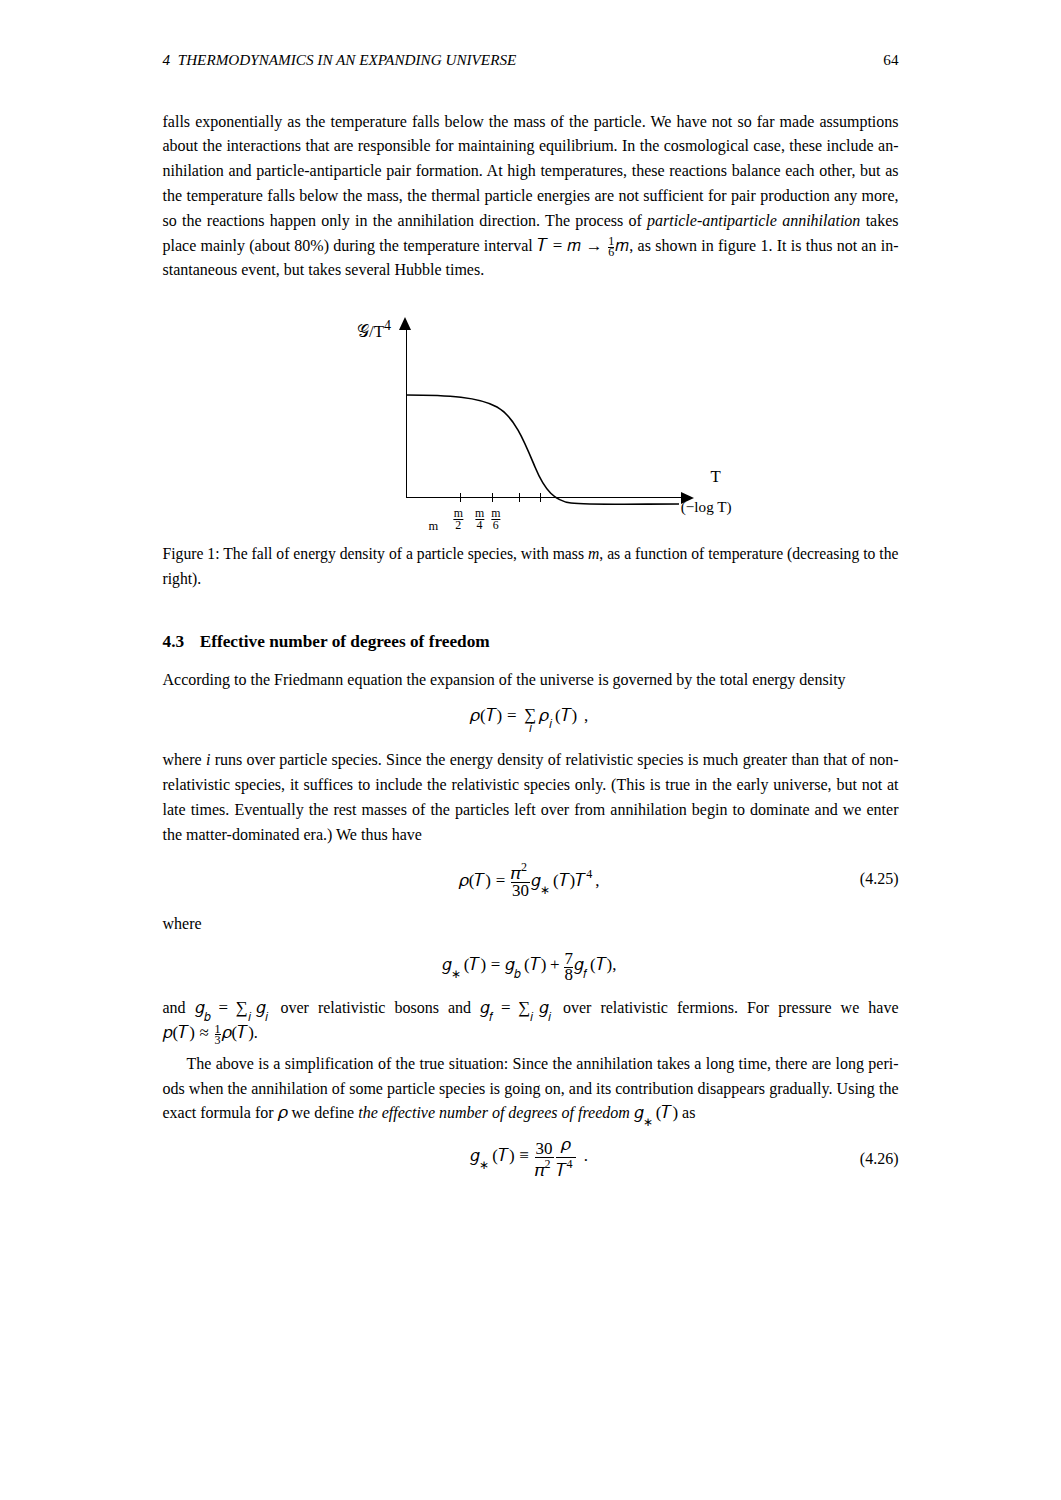4 THERMODYNAMICS IN AN EXPANDING UNIVERSE 64
falls exponentially as the temperature falls below the mass of the particle. We have not so far made assumptions about the interactions that are responsible for maintaining equilibrium. In the cosmological case, these include annihilation and particle-antiparticle pair formation. At high temperatures, these reactions balance each other, but as the temperature falls below the mass, the thermal particle energies are not sufficient for pair production any more, so the reactions happen only in the annihilation direction. The process of particle-antiparticle annihilation takes place mainly (about 80%) during the temperature interval T=m→16m, as shown in figure 1. It is thus not an instantaneous event, but takes several Hubble times.
𝒢/T4
T
(−log T)
m
m 2
m 4
m 6
Figure 1: The fall of energy density of a particle species, with mass m, as a function of temperature (decreasing to the right).
4.3 Effective number of degrees of freedom
According to the Friedmann equation the expansion of the universe is governed by the total energy density
ρ(T) = ∑i ρi(T) ,
where i runs over particle species. Since the energy density of relativistic species is much greater than that of nonrelativistic species, it suffices to include the relativistic species only. (This is true in the early universe, but not at late times. Eventually the rest masses of the particles left over from annihilation begin to dominate and we enter the matter-dominated era.) We thus have
ρ(T) = π230 g∗(T) T4,
(4.25)
where
g∗(T) = gb(T) + 78 gf(T),
and gb=∑igi over relativistic bosons and gf=∑igi over relativistic fermions. For pressure we have p(T)≈13ρ(T).
The above is a simplification of the true situation: Since the annihilation takes a long time, there are long periods when the annihilation of some particle species is going on, and its contribution disappears gradually. Using the exact formula for ρ we define the effective number of degrees of freedom g∗(T) as
g∗(T) ≡ 30π2 ρT4 .
(4.26)